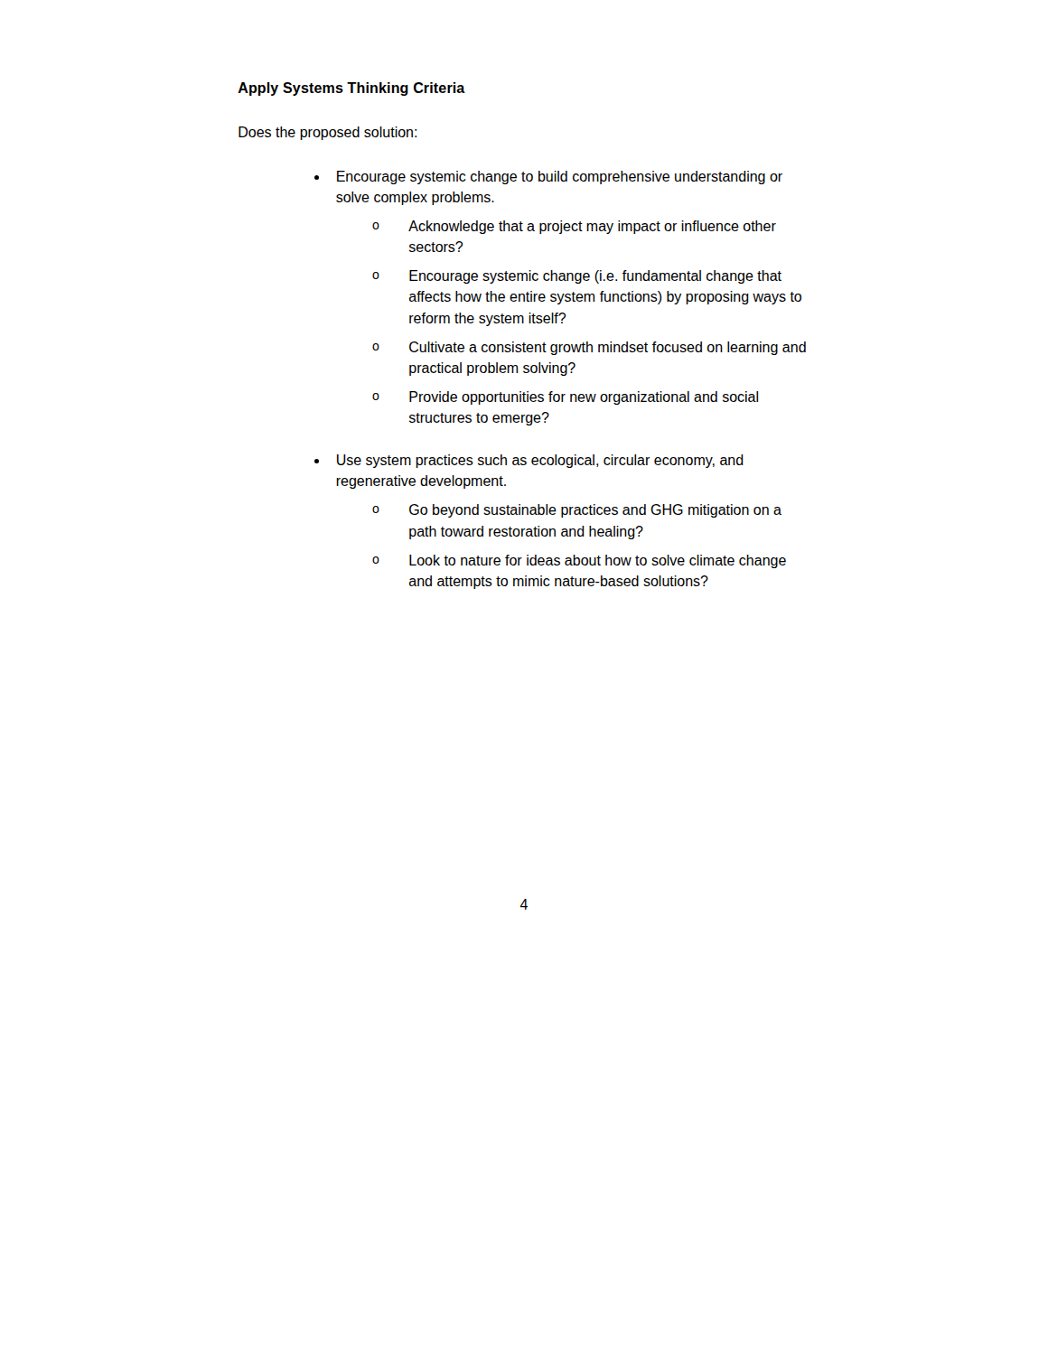Apply Systems Thinking Criteria
Does the proposed solution:
Encourage systemic change to build comprehensive understanding or solve complex problems.
Acknowledge that a project may impact or influence other sectors?
Encourage systemic change (i.e. fundamental change that affects how the entire system functions) by proposing ways to reform the system itself?
Cultivate a consistent growth mindset focused on learning and practical problem solving?
Provide opportunities for new organizational and social structures to emerge?
Use system practices such as ecological, circular economy, and regenerative development.
Go beyond sustainable practices and GHG mitigation on a path toward restoration and healing?
Look to nature for ideas about how to solve climate change and attempts to mimic nature-based solutions?
4